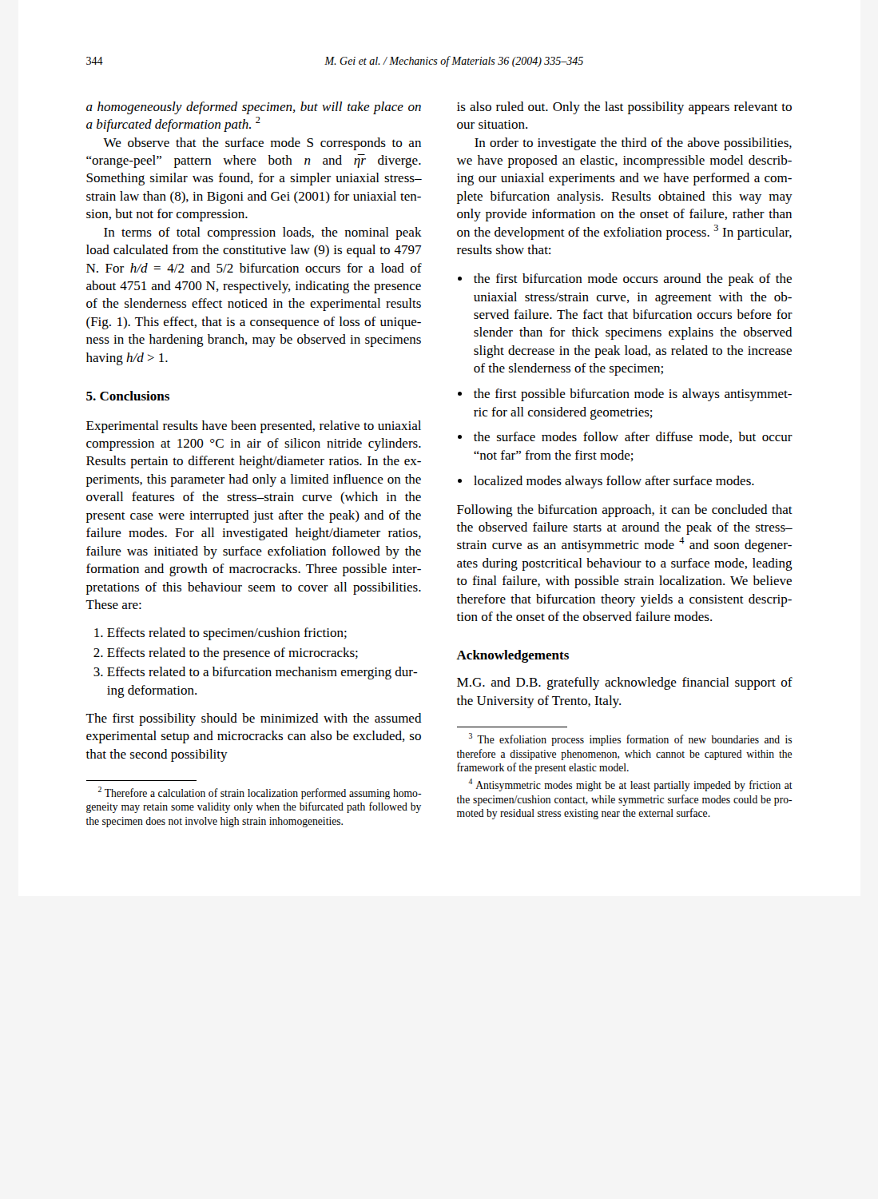344 M. Gei et al. / Mechanics of Materials 36 (2004) 335–345
a homogeneously deformed specimen, but will take place on a bifurcated deformation path. 2
We observe that the surface mode S corresponds to an “orange-peel” pattern where both n and η̅r diverge. Something similar was found, for a simpler uniaxial stress–strain law than (8), in Bigoni and Gei (2001) for uniaxial tension, but not for compression.
In terms of total compression loads, the nominal peak load calculated from the constitutive law (9) is equal to 4797 N. For h/d = 4/2 and 5/2 bifurcation occurs for a load of about 4751 and 4700 N, respectively, indicating the presence of the slenderness effect noticed in the experimental results (Fig. 1). This effect, that is a consequence of loss of uniqueness in the hardening branch, may be observed in specimens having h/d > 1.
5. Conclusions
Experimental results have been presented, relative to uniaxial compression at 1200 °C in air of silicon nitride cylinders. Results pertain to different height/diameter ratios. In the experiments, this parameter had only a limited influence on the overall features of the stress–strain curve (which in the present case were interrupted just after the peak) and of the failure modes. For all investigated height/diameter ratios, failure was initiated by surface exfoliation followed by the formation and growth of macrocracks. Three possible interpretations of this behaviour seem to cover all possibilities. These are:
Effects related to specimen/cushion friction;
Effects related to the presence of microcracks;
Effects related to a bifurcation mechanism emerging during deformation.
The first possibility should be minimized with the assumed experimental setup and microcracks can also be excluded, so that the second possibility
2 Therefore a calculation of strain localization performed assuming homogeneity may retain some validity only when the bifurcated path followed by the specimen does not involve high strain inhomogeneities.
is also ruled out. Only the last possibility appears relevant to our situation.
In order to investigate the third of the above possibilities, we have proposed an elastic, incompressible model describing our uniaxial experiments and we have performed a complete bifurcation analysis. Results obtained this way may only provide information on the onset of failure, rather than on the development of the exfoliation process. 3 In particular, results show that:
the first bifurcation mode occurs around the peak of the uniaxial stress/strain curve, in agreement with the observed failure. The fact that bifurcation occurs before for slender than for thick specimens explains the observed slight decrease in the peak load, as related to the increase of the slenderness of the specimen;
the first possible bifurcation mode is always antisymmetric for all considered geometries;
the surface modes follow after diffuse mode, but occur “not far” from the first mode;
localized modes always follow after surface modes.
Following the bifurcation approach, it can be concluded that the observed failure starts at around the peak of the stress–strain curve as an antisymmetric mode 4 and soon degenerates during postcritical behaviour to a surface mode, leading to final failure, with possible strain localization. We believe therefore that bifurcation theory yields a consistent description of the onset of the observed failure modes.
Acknowledgements
M.G. and D.B. gratefully acknowledge financial support of the University of Trento, Italy.
3 The exfoliation process implies formation of new boundaries and is therefore a dissipative phenomenon, which cannot be captured within the framework of the present elastic model.
4 Antisymmetric modes might be at least partially impeded by friction at the specimen/cushion contact, while symmetric surface modes could be promoted by residual stress existing near the external surface.